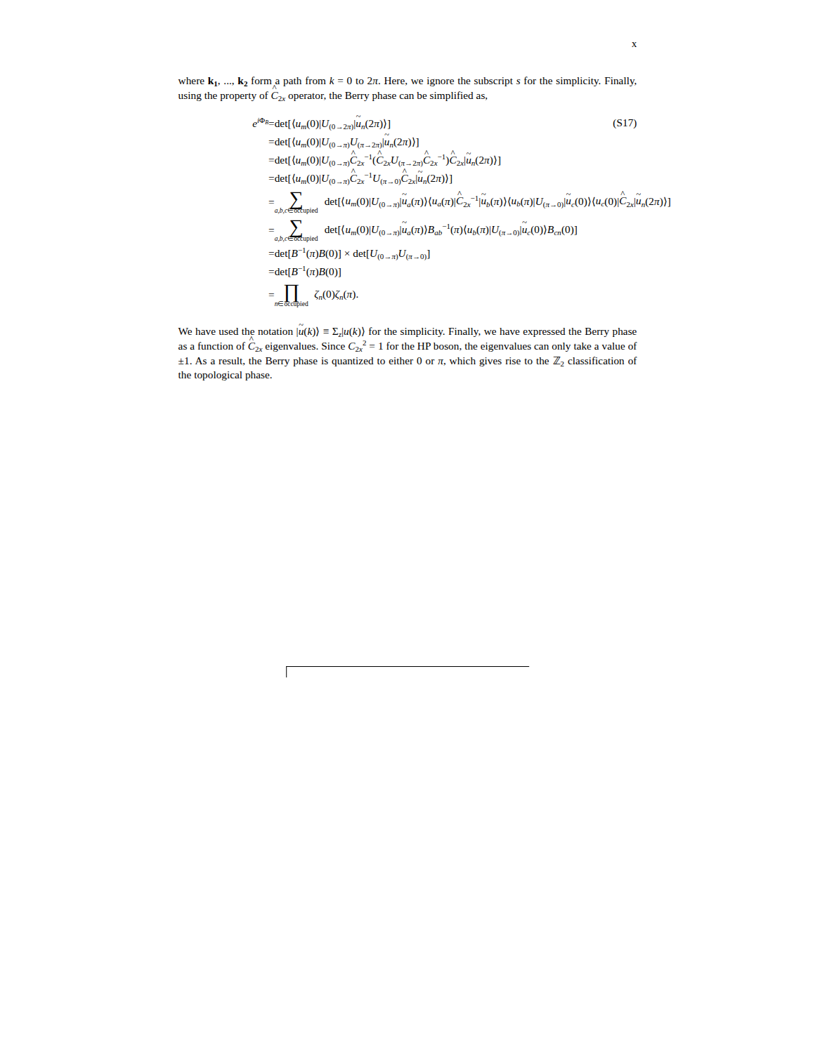x
where k1, ..., k2 form a path from k = 0 to 2π. Here, we ignore the subscript s for the simplicity. Finally, using the property of ^C2x operator, the Berry phase can be simplified as,
(S17)
| e i Φ B | = | det [⟨ u m (0)/ U (0→2 π ) / ~ u n (2 π )⟩] |
| | = | det [⟨ u m (0)/ U (0→ π ) U ( π →2 π ) / ~ u n (2 π )⟩] |
| | = | det [⟨ u m (0)/ U (0→ π ) ^ C 2 x −1 ( ^ C 2 x U ( π →2 π ) ^ C 2 x −1 ) ^ C 2 x / ~ u n (2 π )⟩] |
| | = | det [⟨ u m (0)/ U (0→ π ) ^ C 2 x −1 U ( π →0) ^ C 2 x / ~ u n (2 π )⟩] |
| | = | ∑ a , b , c ∈occupied det [⟨ u m (0)/ U (0→ π ) / ~ u a ( π )⟩⟨ u a ( π )/ ^ C 2 x −1 / ~ u b ( π )⟩⟨ u b ( π )/ U ( π →0) / ~ u c (0)⟩⟨ u c (0)/ ^ C 2 x / ~ u n (2 π )⟩] |
| | = | ∑ a , b , c ∈occupied det [⟨ u m (0)/ U (0→ π ) / ~ u a ( π )⟩ B ab −1 ( π )⟨ u b ( π )/ U ( π →0) / ~ u c (0)⟩ B cn (0)] |
| | = | det [ B −1 ( π ) B (0)] × det [ U (0→ π ) U ( π →0) ] |
| | = | det [ B −1 ( π ) B (0)] |
| | = | ∏ n ∈occupied ζ n (0) ζ n ( π ). |
We have used the notation |~u(k)⟩ ≡ Σz|u(k)⟩ for the simplicity. Finally, we have expressed the Berry phase as a function of ^C2x eigenvalues. Since C2x2 = 1 for the HP boson, the eigenvalues can only take a value of ±1. As a result, the Berry phase is quantized to either 0 or π, which gives rise to the ℤ2 classification of the topological phase.